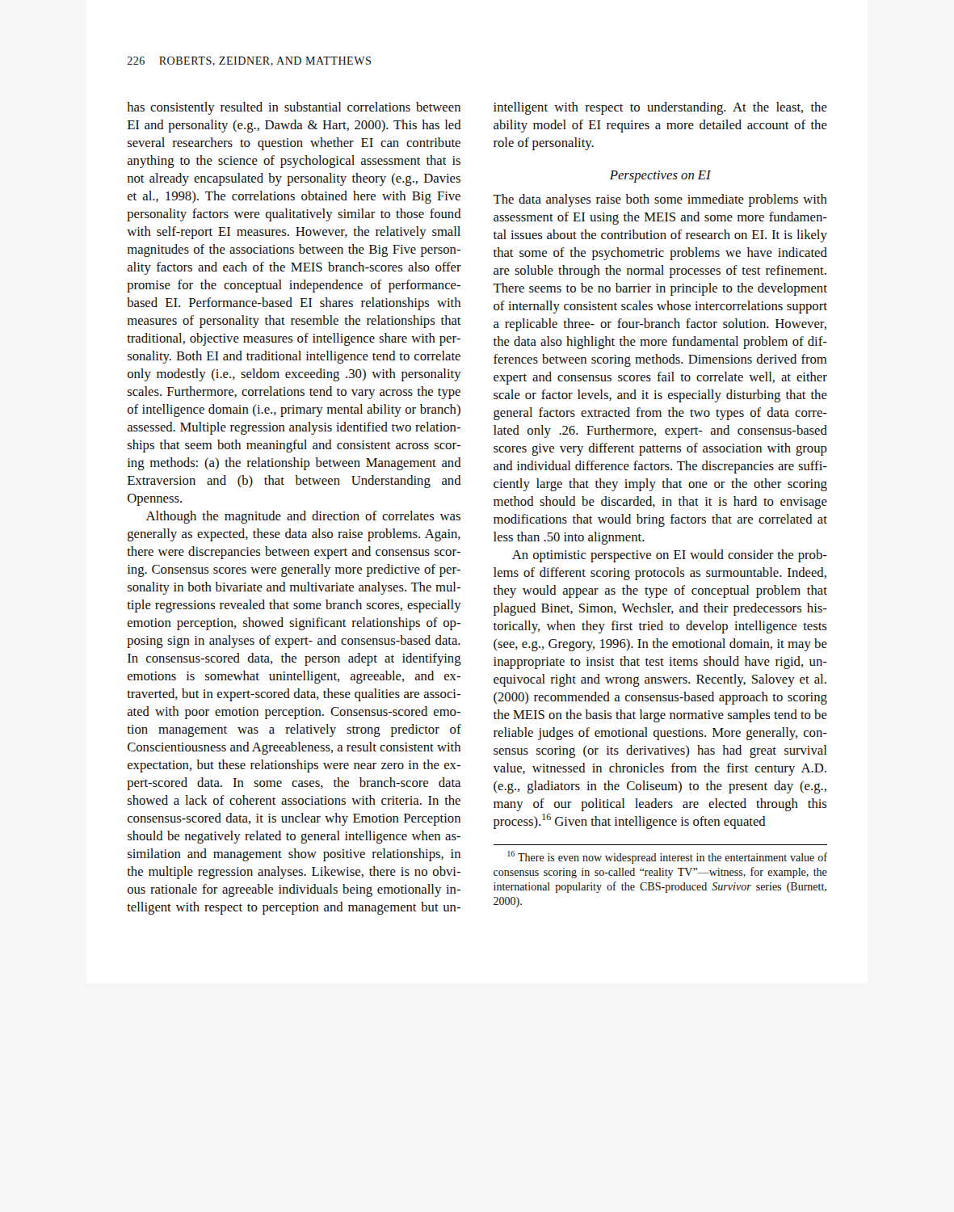226 Roberts, Zeidner, and Matthews
has consistently resulted in substantial correlations between EI and personality (e.g., Dawda & Hart, 2000). This has led several researchers to question whether EI can contribute anything to the science of psychological assessment that is not already encapsulated by personality theory (e.g., Davies et al., 1998). The correlations obtained here with Big Five personality factors were qualitatively similar to those found with self-report EI measures. However, the relatively small magnitudes of the associations between the Big Five personality factors and each of the MEIS branch-scores also offer promise for the conceptual independence of performance-based EI. Performance-based EI shares relationships with measures of personality that resemble the relationships that traditional, objective measures of intelligence share with personality. Both EI and traditional intelligence tend to correlate only modestly (i.e., seldom exceeding .30) with personality scales. Furthermore, correlations tend to vary across the type of intelligence domain (i.e., primary mental ability or branch) assessed. Multiple regression analysis identified two relationships that seem both meaningful and consistent across scoring methods: (a) the relationship between Management and Extraversion and (b) that between Understanding and Openness.
Although the magnitude and direction of correlates was generally as expected, these data also raise problems. Again, there were discrepancies between expert and consensus scoring. Consensus scores were generally more predictive of personality in both bivariate and multivariate analyses. The multiple regressions revealed that some branch scores, especially emotion perception, showed significant relationships of opposing sign in analyses of expert- and consensus-based data. In consensus-scored data, the person adept at identifying emotions is somewhat unintelligent, agreeable, and extraverted, but in expert-scored data, these qualities are associated with poor emotion perception. Consensus-scored emotion management was a relatively strong predictor of Conscientiousness and Agreeableness, a result consistent with expectation, but these relationships were near zero in the expert-scored data. In some cases, the branch-score data showed a lack of coherent associations with criteria. In the consensus-scored data, it is unclear why Emotion Perception should be negatively related to general intelligence when assimilation and management show positive relationships, in the multiple regression analyses. Likewise, there is no obvious rationale for agreeable individuals being emotionally intelligent with respect to perception and management but unintelligent with respect to understanding. At the least, the ability model of EI requires a more detailed account of the role of personality.
Perspectives on EI
The data analyses raise both some immediate problems with assessment of EI using the MEIS and some more fundamental issues about the contribution of research on EI. It is likely that some of the psychometric problems we have indicated are soluble through the normal processes of test refinement. There seems to be no barrier in principle to the development of internally consistent scales whose intercorrelations support a replicable three- or four-branch factor solution. However, the data also highlight the more fundamental problem of differences between scoring methods. Dimensions derived from expert and consensus scores fail to correlate well, at either scale or factor levels, and it is especially disturbing that the general factors extracted from the two types of data correlated only .26. Furthermore, expert- and consensus-based scores give very different patterns of association with group and individual difference factors. The discrepancies are sufficiently large that they imply that one or the other scoring method should be discarded, in that it is hard to envisage modifications that would bring factors that are correlated at less than .50 into alignment.
An optimistic perspective on EI would consider the problems of different scoring protocols as surmountable. Indeed, they would appear as the type of conceptual problem that plagued Binet, Simon, Wechsler, and their predecessors historically, when they first tried to develop intelligence tests (see, e.g., Gregory, 1996). In the emotional domain, it may be inappropriate to insist that test items should have rigid, unequivocal right and wrong answers. Recently, Salovey et al. (2000) recommended a consensus-based approach to scoring the MEIS on the basis that large normative samples tend to be reliable judges of emotional questions. More generally, consensus scoring (or its derivatives) has had great survival value, witnessed in chronicles from the first century A.D. (e.g., gladiators in the Coliseum) to the present day (e.g., many of our political leaders are elected through this process).16 Given that intelligence is often equated
16 There is even now widespread interest in the entertainment value of consensus scoring in so-called “reality TV”—witness, for example, the international popularity of the CBS-produced Survivor series (Burnett, 2000).